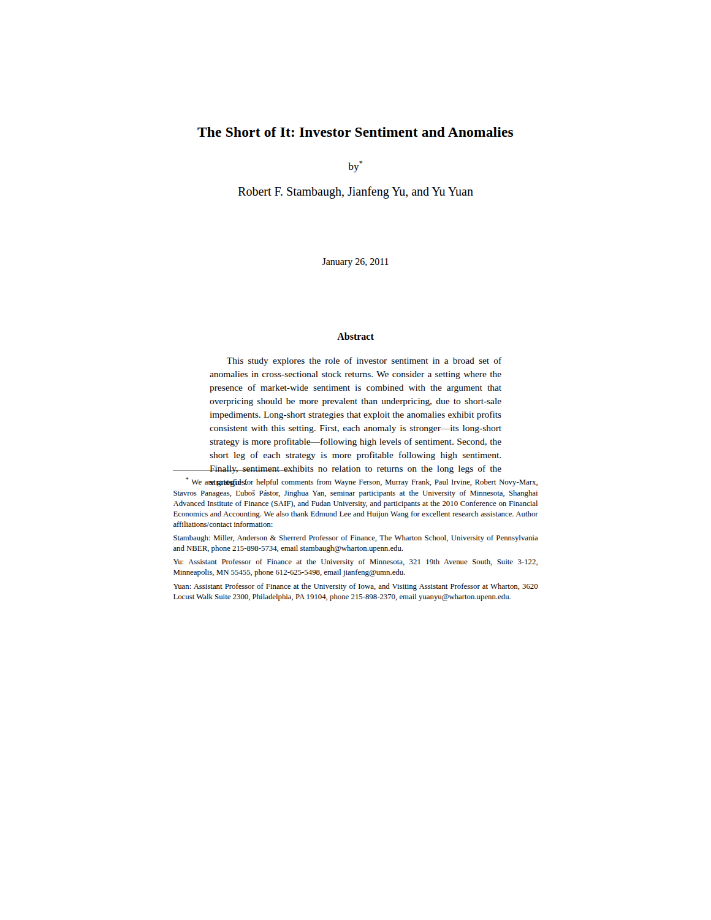The Short of It: Investor Sentiment and Anomalies
by*
Robert F. Stambaugh, Jianfeng Yu, and Yu Yuan
January 26, 2011
Abstract
This study explores the role of investor sentiment in a broad set of anomalies in cross-sectional stock returns. We consider a setting where the presence of market-wide sentiment is combined with the argument that overpricing should be more prevalent than underpricing, due to short-sale impediments. Long-short strategies that exploit the anomalies exhibit profits consistent with this setting. First, each anomaly is stronger—its long-short strategy is more profitable—following high levels of sentiment. Second, the short leg of each strategy is more profitable following high sentiment. Finally, sentiment exhibits no relation to returns on the long legs of the strategies.
* We are grateful for helpful comments from Wayne Ferson, Murray Frank, Paul Irvine, Robert Novy-Marx, Stavros Panageas, Ľuboš Pástor, Jinghua Yan, seminar participants at the University of Minnesota, Shanghai Advanced Institute of Finance (SAIF), and Fudan University, and participants at the 2010 Conference on Financial Economics and Accounting. We also thank Edmund Lee and Huijun Wang for excellent research assistance. Author affiliations/contact information:
Stambaugh: Miller, Anderson & Sherrerd Professor of Finance, The Wharton School, University of Pennsylvania and NBER, phone 215-898-5734, email stambaugh@wharton.upenn.edu.
Yu: Assistant Professor of Finance at the University of Minnesota, 321 19th Avenue South, Suite 3-122, Minneapolis, MN 55455, phone 612-625-5498, email jianfeng@umn.edu.
Yuan: Assistant Professor of Finance at the University of Iowa, and Visiting Assistant Professor at Wharton, 3620 Locust Walk Suite 2300, Philadelphia, PA 19104, phone 215-898-2370, email yuanyu@wharton.upenn.edu.